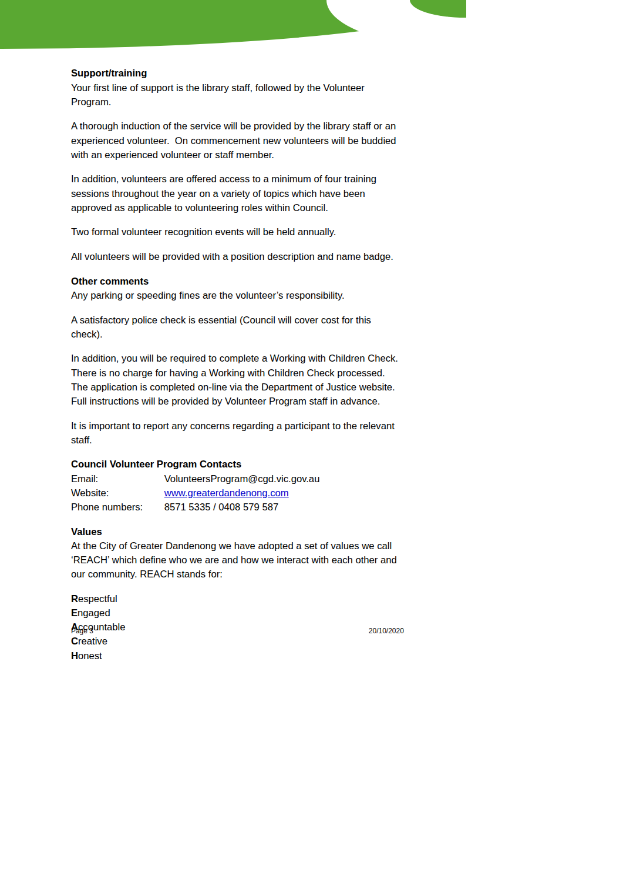Support/training
Your first line of support is the library staff, followed by the Volunteer Program.
A thorough induction of the service will be provided by the library staff or an experienced volunteer. On commencement new volunteers will be buddied with an experienced volunteer or staff member.
In addition, volunteers are offered access to a minimum of four training sessions throughout the year on a variety of topics which have been approved as applicable to volunteering roles within Council.
Two formal volunteer recognition events will be held annually.
All volunteers will be provided with a position description and name badge.
Other comments
Any parking or speeding fines are the volunteer’s responsibility.
A satisfactory police check is essential (Council will cover cost for this check).
In addition, you will be required to complete a Working with Children Check. There is no charge for having a Working with Children Check processed. The application is completed on-line via the Department of Justice website. Full instructions will be provided by Volunteer Program staff in advance.
It is important to report any concerns regarding a participant to the relevant staff.
Council Volunteer Program Contacts
| Email: | VolunteersProgram@cgd.vic.gov.au |
| Website: | www.greaterdandenong.com |
| Phone numbers: | 8571 5335 / 0408 579 587 |
Values
At the City of Greater Dandenong we have adopted a set of values we call ‘REACH’ which define who we are and how we interact with each other and our community. REACH stands for:
Respectful
Engaged
Accountable
Creative
Honest
Page 3 20/10/2020